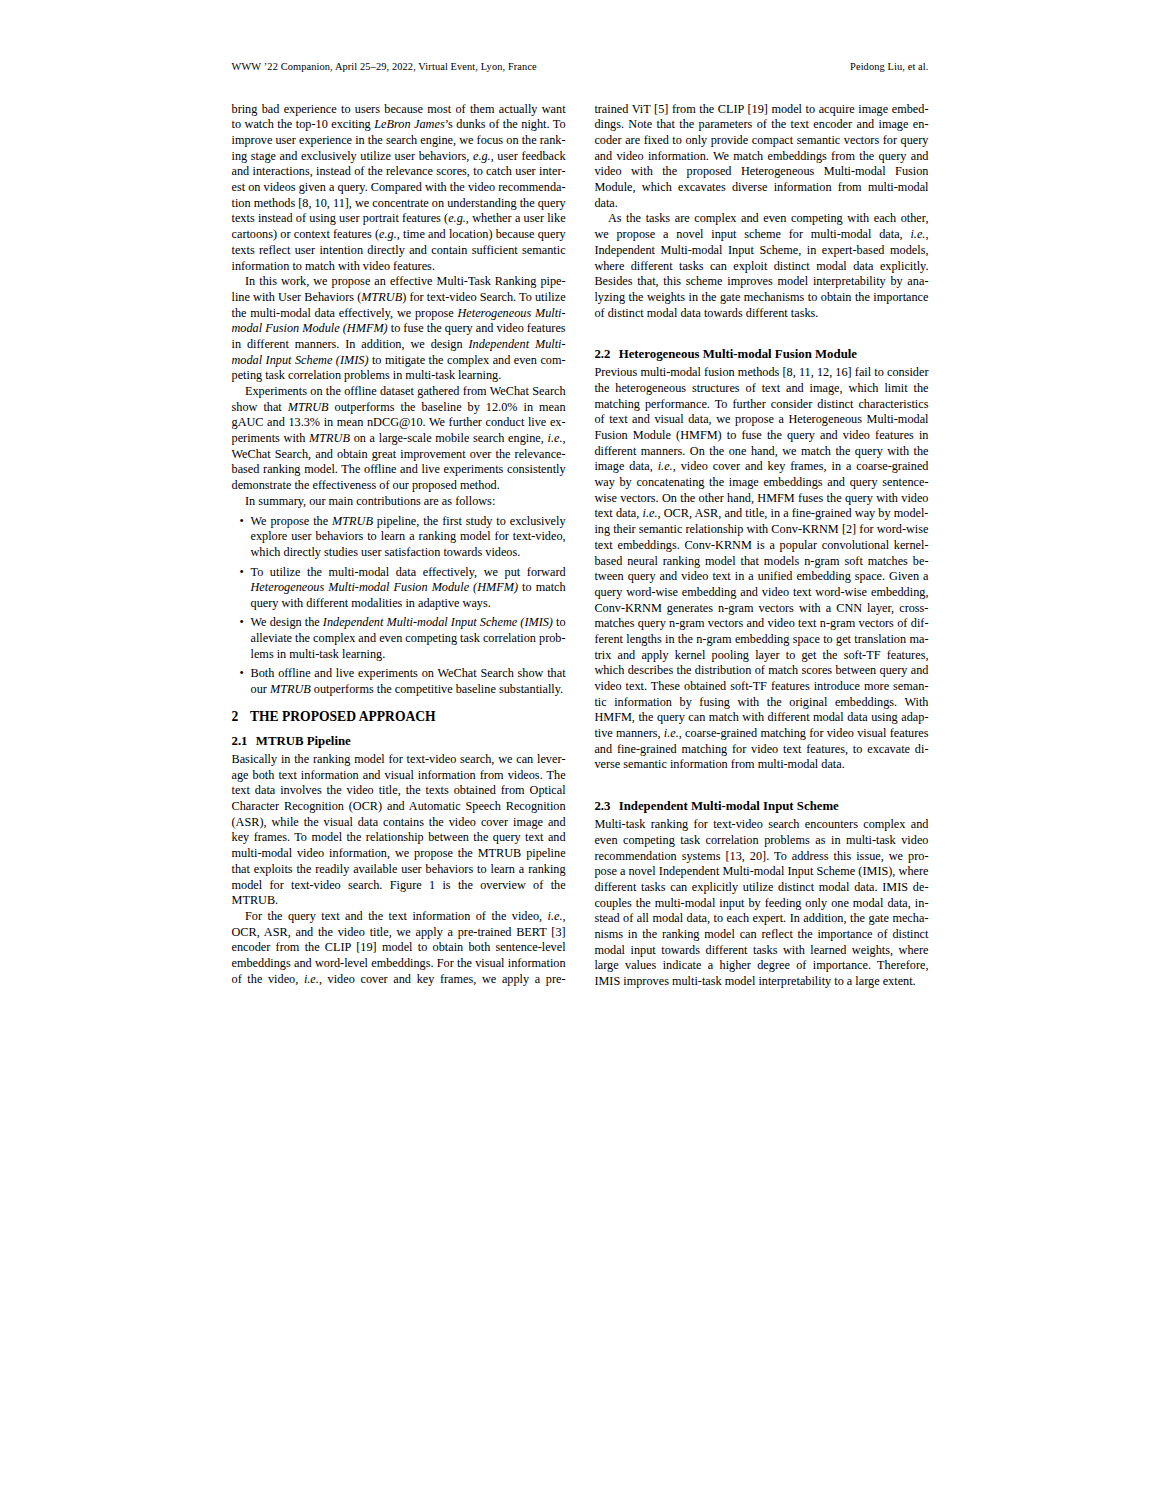WWW ’22 Companion, April 25–29, 2022, Virtual Event, Lyon, France
Peidong Liu, et al.
bring bad experience to users because most of them actually want to watch the top-10 exciting LeBron James’s dunks of the night. To improve user experience in the search engine, we focus on the ranking stage and exclusively utilize user behaviors, e.g., user feedback and interactions, instead of the relevance scores, to catch user interest on videos given a query. Compared with the video recommendation methods [8, 10, 11], we concentrate on understanding the query texts instead of using user portrait features (e.g., whether a user like cartoons) or context features (e.g., time and location) because query texts reflect user intention directly and contain sufficient semantic information to match with video features.
In this work, we propose an effective Multi-Task Ranking pipeline with User Behaviors (MTRUB) for text-video Search. To utilize the multi-modal data effectively, we propose Heterogeneous Multi-modal Fusion Module (HMFM) to fuse the query and video features in different manners. In addition, we design Independent Multi-modal Input Scheme (IMIS) to mitigate the complex and even competing task correlation problems in multi-task learning.
Experiments on the offline dataset gathered from WeChat Search show that MTRUB outperforms the baseline by 12.0% in mean gAUC and 13.3% in mean nDCG@10. We further conduct live experiments with MTRUB on a large-scale mobile search engine, i.e., WeChat Search, and obtain great improvement over the relevance-based ranking model. The offline and live experiments consistently demonstrate the effectiveness of our proposed method.
In summary, our main contributions are as follows:
We propose the MTRUB pipeline, the first study to exclusively explore user behaviors to learn a ranking model for text-video, which directly studies user satisfaction towards videos.
To utilize the multi-modal data effectively, we put forward Heterogeneous Multi-modal Fusion Module (HMFM) to match query with different modalities in adaptive ways.
We design the Independent Multi-modal Input Scheme (IMIS) to alleviate the complex and even competing task correlation problems in multi-task learning.
Both offline and live experiments on WeChat Search show that our MTRUB outperforms the competitive baseline substantially.
2 THE PROPOSED APPROACH
2.1 MTRUB Pipeline
Basically in the ranking model for text-video search, we can leverage both text information and visual information from videos. The text data involves the video title, the texts obtained from Optical Character Recognition (OCR) and Automatic Speech Recognition (ASR), while the visual data contains the video cover image and key frames. To model the relationship between the query text and multi-modal video information, we propose the MTRUB pipeline that exploits the readily available user behaviors to learn a ranking model for text-video search. Figure 1 is the overview of the MTRUB.
For the query text and the text information of the video, i.e., OCR, ASR, and the video title, we apply a pre-trained BERT [3] encoder from the CLIP [19] model to obtain both sentence-level embeddings and word-level embeddings. For the visual information of the video, i.e., video cover and key frames, we apply a pre-trained ViT [5] from the CLIP [19] model to acquire image embeddings. Note that the parameters of the text encoder and image encoder are fixed to only provide compact semantic vectors for query and video information. We match embeddings from the query and video with the proposed Heterogeneous Multi-modal Fusion Module, which excavates diverse information from multi-modal data.
As the tasks are complex and even competing with each other, we propose a novel input scheme for multi-modal data, i.e., Independent Multi-modal Input Scheme, in expert-based models, where different tasks can exploit distinct modal data explicitly. Besides that, this scheme improves model interpretability by analyzing the weights in the gate mechanisms to obtain the importance of distinct modal data towards different tasks.
2.2 Heterogeneous Multi-modal Fusion Module
Previous multi-modal fusion methods [8, 11, 12, 16] fail to consider the heterogeneous structures of text and image, which limit the matching performance. To further consider distinct characteristics of text and visual data, we propose a Heterogeneous Multi-modal Fusion Module (HMFM) to fuse the query and video features in different manners. On the one hand, we match the query with the image data, i.e., video cover and key frames, in a coarse-grained way by concatenating the image embeddings and query sentence-wise vectors. On the other hand, HMFM fuses the query with video text data, i.e., OCR, ASR, and title, in a fine-grained way by modeling their semantic relationship with Conv-KRNM [2] for word-wise text embeddings. Conv-KRNM is a popular convolutional kernel-based neural ranking model that models n-gram soft matches between query and video text in a unified embedding space. Given a query word-wise embedding and video text word-wise embedding, Conv-KRNM generates n-gram vectors with a CNN layer, cross-matches query n-gram vectors and video text n-gram vectors of different lengths in the n-gram embedding space to get translation matrix and apply kernel pooling layer to get the soft-TF features, which describes the distribution of match scores between query and video text. These obtained soft-TF features introduce more semantic information by fusing with the original embeddings. With HMFM, the query can match with different modal data using adaptive manners, i.e., coarse-grained matching for video visual features and fine-grained matching for video text features, to excavate diverse semantic information from multi-modal data.
2.3 Independent Multi-modal Input Scheme
Multi-task ranking for text-video search encounters complex and even competing task correlation problems as in multi-task video recommendation systems [13, 20]. To address this issue, we propose a novel Independent Multi-modal Input Scheme (IMIS), where different tasks can explicitly utilize distinct modal data. IMIS decouples the multi-modal input by feeding only one modal data, instead of all modal data, to each expert. In addition, the gate mechanisms in the ranking model can reflect the importance of distinct modal input towards different tasks with learned weights, where large values indicate a higher degree of importance. Therefore, IMIS improves multi-task model interpretability to a large extent.